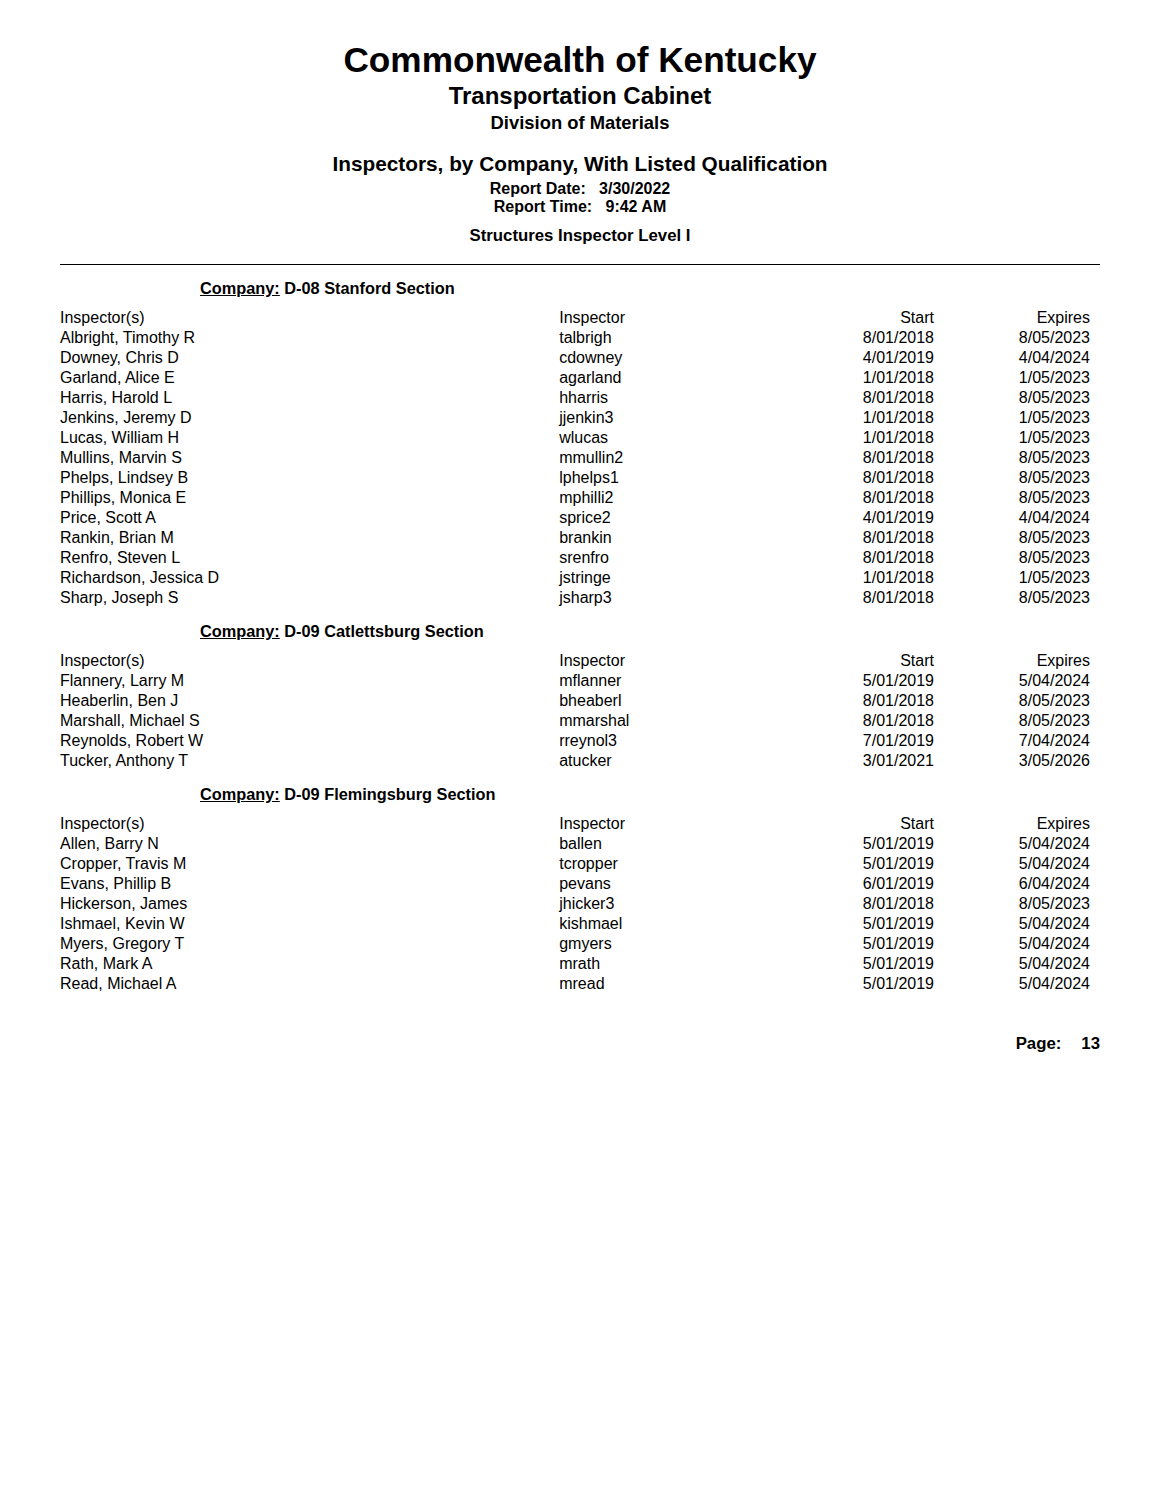Commonwealth of Kentucky
Transportation Cabinet
Division of Materials
Inspectors, by Company, With Listed Qualification
Report Date: 3/30/2022
Report Time: 9:42 AM
Structures Inspector Level I
Company: D-08 Stanford Section
| Inspector(s) | Inspector | Start | Expires |
| --- | --- | --- | --- |
| Albright, Timothy R | talbrigh | 8/01/2018 | 8/05/2023 |
| Downey, Chris D | cdowney | 4/01/2019 | 4/04/2024 |
| Garland, Alice E | agarland | 1/01/2018 | 1/05/2023 |
| Harris, Harold L | hharris | 8/01/2018 | 8/05/2023 |
| Jenkins, Jeremy D | jjenkin3 | 1/01/2018 | 1/05/2023 |
| Lucas, William H | wlucas | 1/01/2018 | 1/05/2023 |
| Mullins, Marvin S | mmullin2 | 8/01/2018 | 8/05/2023 |
| Phelps, Lindsey B | lphelps1 | 8/01/2018 | 8/05/2023 |
| Phillips, Monica E | mphilli2 | 8/01/2018 | 8/05/2023 |
| Price, Scott A | sprice2 | 4/01/2019 | 4/04/2024 |
| Rankin, Brian M | brankin | 8/01/2018 | 8/05/2023 |
| Renfro, Steven L | srenfro | 8/01/2018 | 8/05/2023 |
| Richardson, Jessica D | jstringe | 1/01/2018 | 1/05/2023 |
| Sharp, Joseph S | jsharp3 | 8/01/2018 | 8/05/2023 |
Company: D-09 Catlettsburg Section
| Inspector(s) | Inspector | Start | Expires |
| --- | --- | --- | --- |
| Flannery, Larry M | mflanner | 5/01/2019 | 5/04/2024 |
| Heaberlin, Ben J | bheaberl | 8/01/2018 | 8/05/2023 |
| Marshall, Michael S | mmarshal | 8/01/2018 | 8/05/2023 |
| Reynolds, Robert W | rreynol3 | 7/01/2019 | 7/04/2024 |
| Tucker, Anthony T | atucker | 3/01/2021 | 3/05/2026 |
Company: D-09 Flemingsburg Section
| Inspector(s) | Inspector | Start | Expires |
| --- | --- | --- | --- |
| Allen, Barry N | ballen | 5/01/2019 | 5/04/2024 |
| Cropper, Travis M | tcropper | 5/01/2019 | 5/04/2024 |
| Evans, Phillip B | pevans | 6/01/2019 | 6/04/2024 |
| Hickerson, James | jhicker3 | 8/01/2018 | 8/05/2023 |
| Ishmael, Kevin W | kishmael | 5/01/2019 | 5/04/2024 |
| Myers, Gregory T | gmyers | 5/01/2019 | 5/04/2024 |
| Rath, Mark A | mrath | 5/01/2019 | 5/04/2024 |
| Read, Michael A | mread | 5/01/2019 | 5/04/2024 |
Page:13